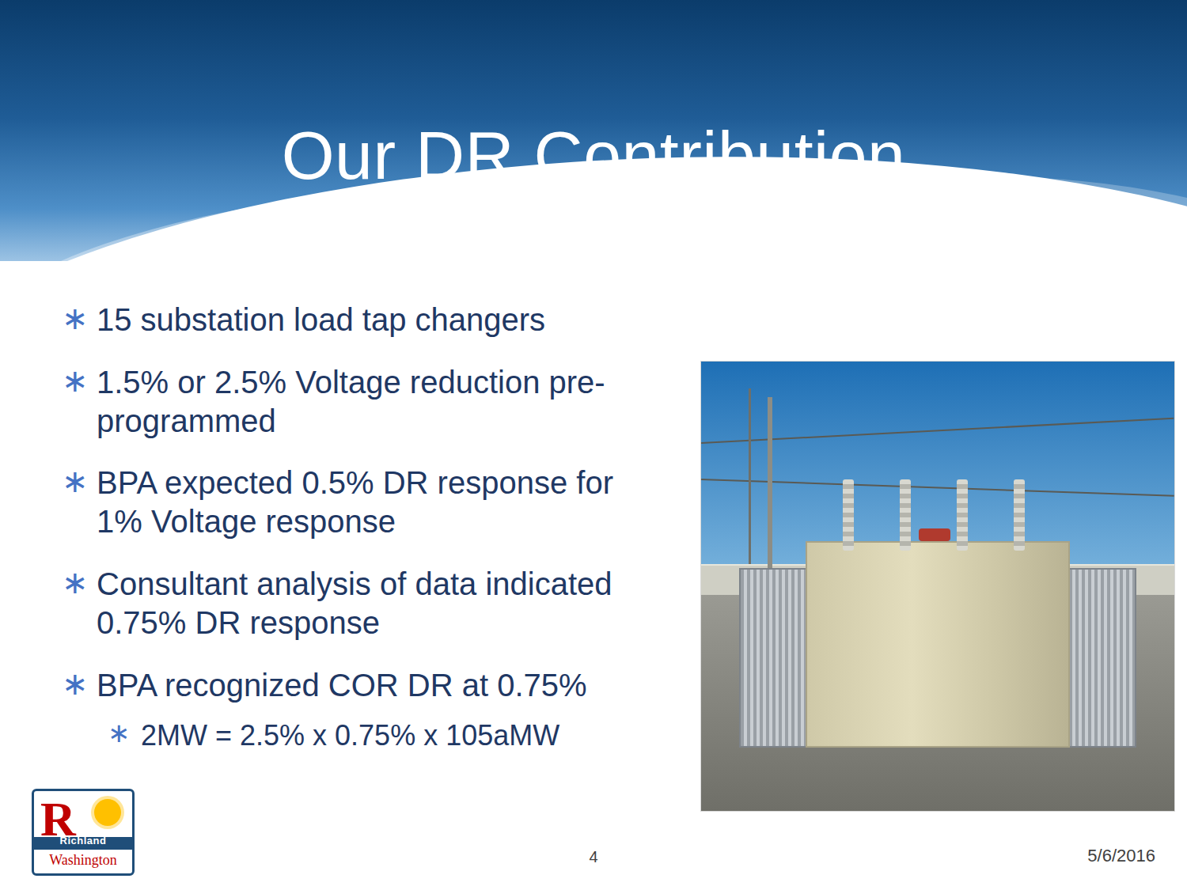Our DR Contribution
15 substation load tap changers
1.5% or 2.5% Voltage reduction pre-programmed
BPA expected 0.5% DR response for 1% Voltage response
Consultant analysis of data indicated 0.75% DR response
BPA recognized COR DR at 0.75%
2MW = 2.5% x 0.75% x 105aMW
R
Richland
Washington
4
5/6/2016